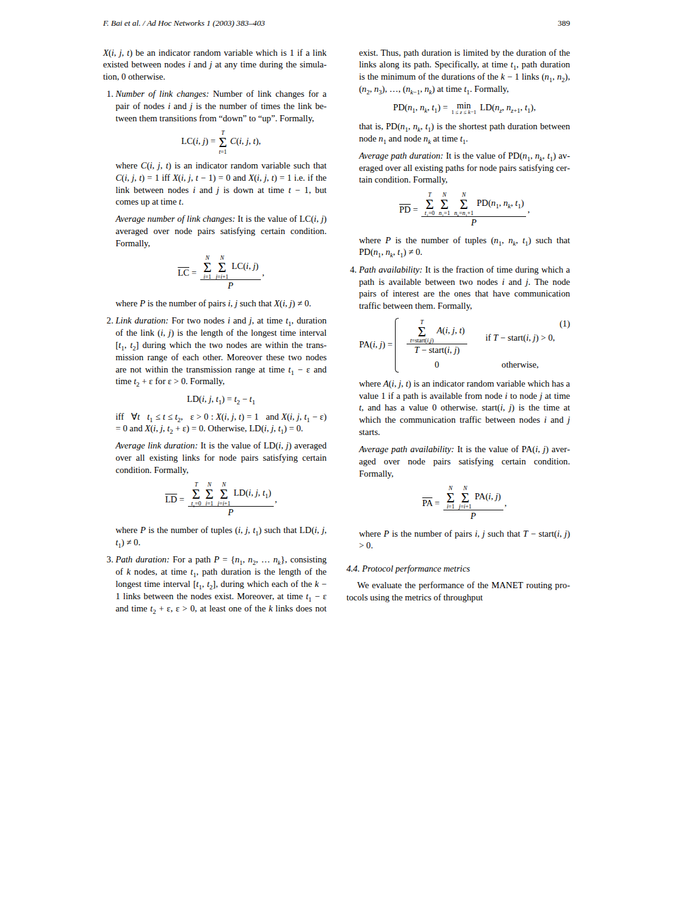F. Bai et al. / Ad Hoc Networks 1 (2003) 383–403 389
X(i, j, t) be an indicator random variable which is 1 if a link existed between nodes i and j at any time during the simulation, 0 otherwise.
Number of link changes: Number of link changes for a pair of nodes i and j is the number of times the link between them transitions from “down” to “up”. Formally,
LC(i, j) = T Σ t=1 C(i, j, t),
where C(i, j, t) is an indicator random variable such that C(i, j, t) = 1 iff X(i, j, t − 1) = 0 and X(i, j, t) = 1 i.e. if the link between nodes i and j is down at time t − 1, but comes up at time t.
Average number of link changes: It is the value of LC(i, j) averaged over node pairs satisfying certain condition. Formally,
LC = N Σ i=1 N Σ j=i+1 LC(i, j) P ,
where P is the number of pairs i, j such that X(i, j) ≠ 0.
Link duration: For two nodes i and j, at time t1, duration of the link (i, j) is the length of the longest time interval [t1, t2] during which the two nodes are within the transmission range of each other. Moreover these two nodes are not within the transmission range at time t1 − ε and time t2 + ε for ε > 0. Formally,
LD(i, j, t1) = t2 − t1
iff ∀t t1 ≤ t ≤ t2, ε > 0 : X(i, j, t) = 1 and X(i, j, t1 − ε) = 0 and X(i, j, t2 + ε) = 0. Otherwise, LD(i, j, t1) = 0.
Average link duration: It is the value of LD(i, j) averaged over all existing links for node pairs satisfying certain condition. Formally,
LD = T Σ t1=0 N Σ i=1 N Σ j=i+1 LD(i, j, t1) P ,
where P is the number of tuples (i, j, t1) such that LD(i, j, t1) ≠ 0.
Path duration: For a path P = {n1, n2, … nk}, consisting of k nodes, at time t1, path duration is the length of the longest time interval [t1, t2], during which each of the k − 1 links between the nodes exist. Moreover, at time t1 − ε and time t2 + ε, ε > 0, at least one of the k links does not exist. Thus, path duration is limited by the duration of the links along its path. Specifically, at time t1, path duration is the minimum of the durations of the k − 1 links (n1, n2), (n2, n3), …, (nk−1, nk) at time t1. Formally,
PD(n1, nk, t1) = min 1 ≤ z ≤ k−1 LD(nz, nz+1, t1),
that is, PD(n1, nk, t1) is the shortest path duration between node n1 and node nk at time t1.
Average path duration: It is the value of PD(n1, nk, t1) averaged over all existing paths for node pairs satisfying certain condition. Formally,
PD = T Σ t1=0 N Σ n1=1 N Σ nk=n1+1 PD(n1, nk, t1) P ,
where P is the number of tuples (n1, nk, t1) such that PD(n1, nk, t1) ≠ 0.
Path availability: It is the fraction of time during which a path is available between two nodes i and j. The node pairs of interest are the ones that have communication traffic between them. Formally,
(1) PA(i, j) =
| T Σ t =start( i , j ) A ( i , j , t ) T − start( i , j ) | if T − start( i , j ) > 0, |
| 0 | otherwise, |
where A(i, j, t) is an indicator random variable which has a value 1 if a path is available from node i to node j at time t, and has a value 0 otherwise. start(i, j) is the time at which the communication traffic between nodes i and j starts.
Average path availability: It is the value of PA(i, j) averaged over node pairs satisfying certain condition. Formally,
PA = N Σ i=1 N Σ j=i+1 PA(i, j) P ,
where P is the number of pairs i, j such that T − start(i, j) > 0.
4.4. Protocol performance metrics
We evaluate the performance of the MANET routing protocols using the metrics of throughput